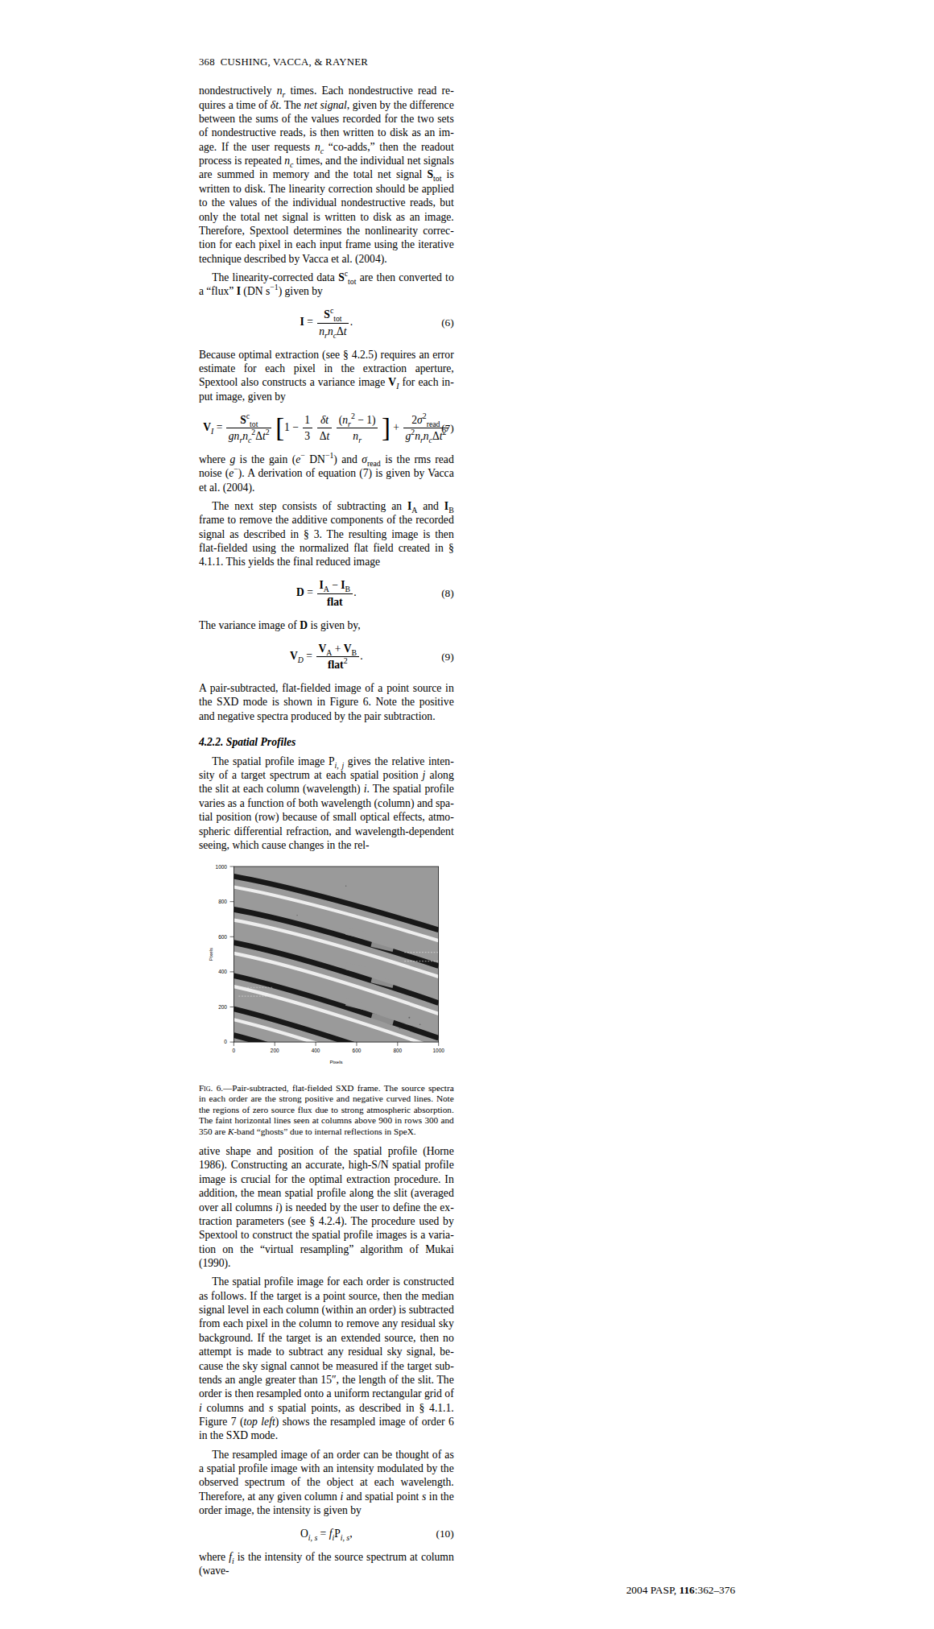368 CUSHING, VACCA, & RAYNER
nondestructively nr times. Each nondestructive read requires a time of δt. The net signal, given by the difference between the sums of the values recorded for the two sets of nondestructive reads, is then written to disk as an image. If the user requests nc “co-adds,” then the readout process is repeated nc times, and the individual net signals are summed in memory and the total net signal Stot is written to disk. The linearity correction should be applied to the values of the individual nondestructive reads, but only the total net signal is written to disk as an image. Therefore, Spextool determines the nonlinearity correction for each pixel in each input frame using the iterative technique described by Vacca et al. (2004).
The linearity-corrected data Sctot are then converted to a “flux” I (DN s−1) given by
I = Sctot nrnc Δt. (6)
Because optimal extraction (see § 4.2.5) requires an error estimate for each pixel in the extraction aperture, Spextool also constructs a variance image VI for each input image, given by
VI = Sctot gnrnc2Δt2 [1 − 13 δt Δt (nr2 − 1) nr ] + 2σ2read g2nrnc Δt2 (7)
where g is the gain (e− DN−1) and σread is the rms read noise (e−). A derivation of equation (7) is given by Vacca et al. (2004).
The next step consists of subtracting an IA and IB frame to remove the additive components of the recorded signal as described in § 3. The resulting image is then flat-fielded using the normalized flat field created in § 4.1.1. This yields the final reduced image
D = IA − IB flat. (8)
The variance image of D is given by,
VD = VA + VB flat2. (9)
A pair-subtracted, flat-fielded image of a point source in the SXD mode is shown in Figure 6. Note the positive and negative spectra produced by the pair subtraction.
4.2.2. Spatial Profiles
The spatial profile image Pi, j gives the relative intensity of a target spectrum at each spatial position j along the slit at each column (wavelength) i. The spatial profile varies as a function of both wavelength (column) and spatial position (row) because of small optical effects, atmospheric differential refraction, and wavelength-dependent seeing, which cause changes in the rel-
0 200 400 600 800 1000 0 200 400 600 800 1000 Pixels Pixels
Fig. 6.—Pair-subtracted, flat-fielded SXD frame. The source spectra in each order are the strong positive and negative curved lines. Note the regions of zero source flux due to strong atmospheric absorption. The faint horizontal lines seen at columns above 900 in rows 300 and 350 are K-band “ghosts” due to internal reflections in SpeX.
ative shape and position of the spatial profile (Horne 1986). Constructing an accurate, high-S/N spatial profile image is crucial for the optimal extraction procedure. In addition, the mean spatial profile along the slit (averaged over all columns i) is needed by the user to define the extraction parameters (see § 4.2.4). The procedure used by Spextool to construct the spatial profile images is a variation on the “virtual resampling” algorithm of Mukai (1990).
The spatial profile image for each order is constructed as follows. If the target is a point source, then the median signal level in each column (within an order) is subtracted from each pixel in the column to remove any residual sky background. If the target is an extended source, then no attempt is made to subtract any residual sky signal, because the sky signal cannot be measured if the target subtends an angle greater than 15″, the length of the slit. The order is then resampled onto a uniform rectangular grid of i columns and s spatial points, as described in § 4.1.1. Figure 7 (top left) shows the resampled image of order 6 in the SXD mode.
The resampled image of an order can be thought of as a spatial profile image with an intensity modulated by the observed spectrum of the object at each wavelength. Therefore, at any given column i and spatial point s in the order image, the intensity is given by
Oi, s = fi Pi, s, (10)
where fi is the intensity of the source spectrum at column (wave-
2004 PASP, 116:362–376